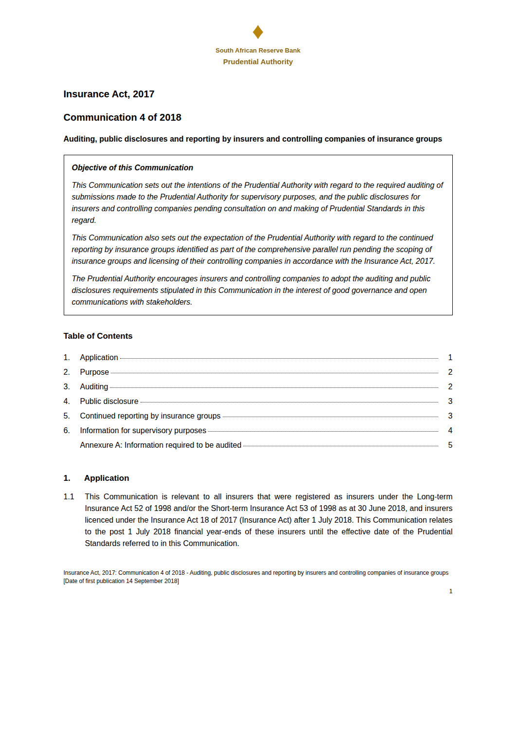♦
South African Reserve Bank
Prudential Authority
Insurance Act, 2017
Communication 4 of 2018
Auditing, public disclosures and reporting by insurers and controlling companies of insurance groups
Objective of this Communication
This Communication sets out the intentions of the Prudential Authority with regard to the required auditing of submissions made to the Prudential Authority for supervisory purposes, and the public disclosures for insurers and controlling companies pending consultation on and making of Prudential Standards in this regard.
This Communication also sets out the expectation of the Prudential Authority with regard to the continued reporting by insurance groups identified as part of the comprehensive parallel run pending the scoping of insurance groups and licensing of their controlling companies in accordance with the Insurance Act, 2017.
The Prudential Authority encourages insurers and controlling companies to adopt the auditing and public disclosures requirements stipulated in this Communication in the interest of good governance and open communications with stakeholders.
Table of Contents
| 1. | Application | 1 |
| 2. | Purpose | 2 |
| 3. | Auditing | 2 |
| 4. | Public disclosure | 3 |
| 5. | Continued reporting by insurance groups | 3 |
| 6. | Information for supervisory purposes | 4 |
| | Annexure A: Information required to be audited | 5 |
1. Application
1.1
This Communication is relevant to all insurers that were registered as insurers under the Long-term Insurance Act 52 of 1998 and/or the Short-term Insurance Act 53 of 1998 as at 30 June 2018, and insurers licenced under the Insurance Act 18 of 2017 (Insurance Act) after 1 July 2018. This Communication relates to the post 1 July 2018 financial year-ends of these insurers until the effective date of the Prudential Standards referred to in this Communication.
Insurance Act, 2017: Communication 4 of 2018 - Auditing, public disclosures and reporting by insurers and controlling companies of insurance groups [Date of first publication 14 September 2018]
1